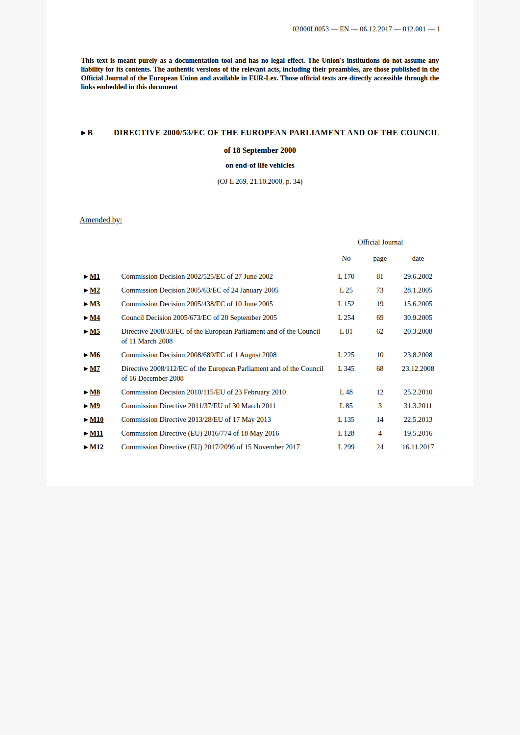02000L0053 — EN — 06.12.2017 — 012.001 — 1
This text is meant purely as a documentation tool and has no legal effect. The Union's institutions do not assume any liability for its contents. The authentic versions of the relevant acts, including their preambles, are those published in the Official Journal of the European Union and available in EUR-Lex. Those official texts are directly accessible through the links embedded in this document
►B DIRECTIVE 2000/53/EC OF THE EUROPEAN PARLIAMENT AND OF THE COUNCIL
of 18 September 2000
on end-of life vehicles
(OJ L 269, 21.10.2000, p. 34)
Amended by:
Official Journal
| | | No | page | date |
| --- | --- | --- | --- | --- |
| ► M1 | Commission Decision 2002/525/EC of 27 June 2002 | L 170 | 81 | 29.6.2002 |
| ► M2 | Commission Decision 2005/63/EC of 24 January 2005 | L 25 | 73 | 28.1.2005 |
| ► M3 | Commission Decision 2005/438/EC of 10 June 2005 | L 152 | 19 | 15.6.2005 |
| ► M4 | Council Decision 2005/673/EC of 20 September 2005 | L 254 | 69 | 30.9.2005 |
| ► M5 | Directive 2008/33/EC of the European Parliament and of the Council of 11 March 2008 | L 81 | 62 | 20.3.2008 |
| ► M6 | Commission Decision 2008/689/EC of 1 August 2008 | L 225 | 10 | 23.8.2008 |
| ► M7 | Directive 2008/112/EC of the European Parliament and of the Council of 16 December 2008 | L 345 | 68 | 23.12.2008 |
| ► M8 | Commission Decision 2010/115/EU of 23 February 2010 | L 48 | 12 | 25.2.2010 |
| ► M9 | Commission Directive 2011/37/EU of 30 March 2011 | L 85 | 3 | 31.3.2011 |
| ► M10 | Commission Directive 2013/28/EU of 17 May 2013 | L 135 | 14 | 22.5.2013 |
| ► M11 | Commission Directive (EU) 2016/774 of 18 May 2016 | L 128 | 4 | 19.5.2016 |
| ► M12 | Commission Directive (EU) 2017/2096 of 15 November 2017 | L 299 | 24 | 16.11.2017 |